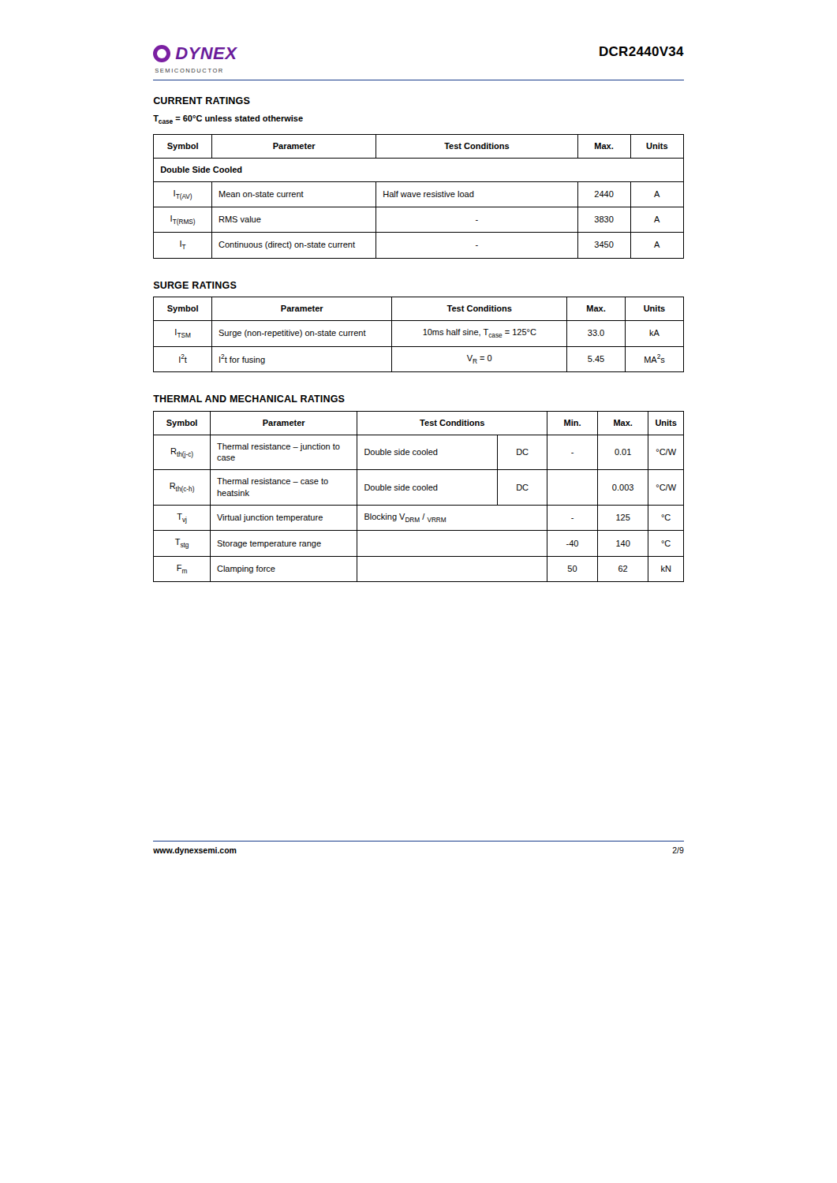DYNEX
SEMICONDUCTOR
DCR2440V34
CURRENT RATINGS
Tcase = 60°C unless stated otherwise
| Symbol | Parameter | Test Conditions | Max. | Units |
| --- | --- | --- | --- | --- |
| Double Side Cooled |
| I T(AV) | Mean on-state current | Half wave resistive load | 2440 | A |
| I T(RMS) | RMS value | - | 3830 | A |
| I T | Continuous (direct) on-state current | - | 3450 | A |
SURGE RATINGS
| Symbol | Parameter | Test Conditions | Max. | Units |
| --- | --- | --- | --- | --- |
| I TSM | Surge (non-repetitive) on-state current | 10ms half sine, T case = 125°C | 33.0 | kA |
| I 2 t | I 2 t for fusing | V R = 0 | 5.45 | MA 2 s |
THERMAL AND MECHANICAL RATINGS
| Symbol | Parameter | Test Conditions | Min. | Max. | Units |
| --- | --- | --- | --- | --- | --- |
| R th(j-c) | Thermal resistance – junction to case | Double side cooled | DC | - | 0.01 | °C/W |
| R th(c-h) | Thermal resistance – case to heatsink | Double side cooled | DC | | 0.003 | °C/W |
| T vj | Virtual junction temperature | Blocking V DRM / VRRM | - | 125 | °C |
| T stg | Storage temperature range | | -40 | 140 | °C |
| F m | Clamping force | | 50 | 62 | kN |
www.dynexsemi.com
2/9